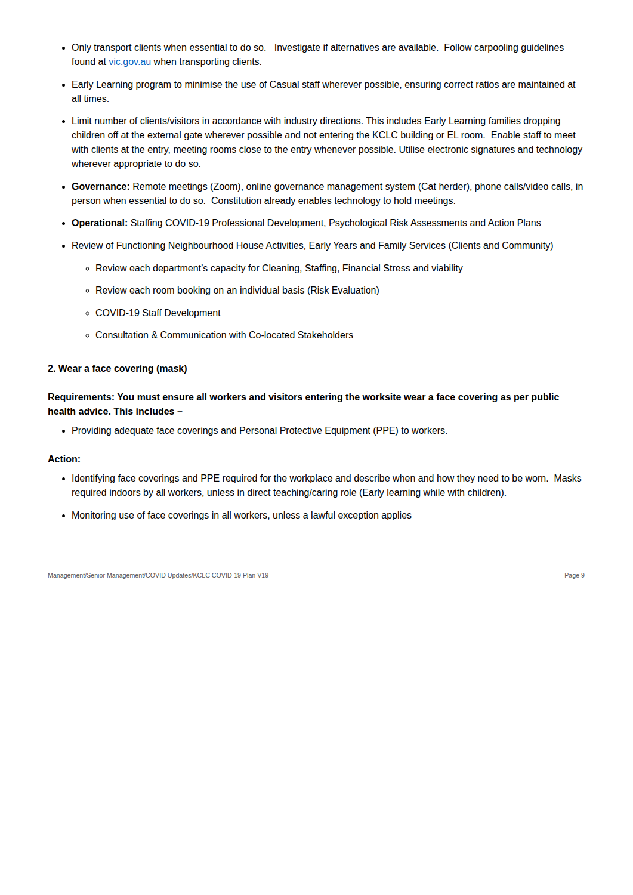Only transport clients when essential to do so. Investigate if alternatives are available. Follow carpooling guidelines found at vic.gov.au when transporting clients.
Early Learning program to minimise the use of Casual staff wherever possible, ensuring correct ratios are maintained at all times.
Limit number of clients/visitors in accordance with industry directions. This includes Early Learning families dropping children off at the external gate wherever possible and not entering the KCLC building or EL room. Enable staff to meet with clients at the entry, meeting rooms close to the entry whenever possible. Utilise electronic signatures and technology wherever appropriate to do so.
Governance: Remote meetings (Zoom), online governance management system (Cat herder), phone calls/video calls, in person when essential to do so. Constitution already enables technology to hold meetings.
Operational: Staffing COVID-19 Professional Development, Psychological Risk Assessments and Action Plans
Review of Functioning Neighbourhood House Activities, Early Years and Family Services (Clients and Community)
Review each department’s capacity for Cleaning, Staffing, Financial Stress and viability
Review each room booking on an individual basis (Risk Evaluation)
COVID-19 Staff Development
Consultation & Communication with Co-located Stakeholders
2. Wear a face covering (mask)
Requirements: You must ensure all workers and visitors entering the worksite wear a face covering as per public health advice. This includes –
Providing adequate face coverings and Personal Protective Equipment (PPE) to workers.
Action:
Identifying face coverings and PPE required for the workplace and describe when and how they need to be worn. Masks required indoors by all workers, unless in direct teaching/caring role (Early learning while with children).
Monitoring use of face coverings in all workers, unless a lawful exception applies
Management/Senior Management/COVID Updates/KCLC COVID-19 Plan V19 Page 9